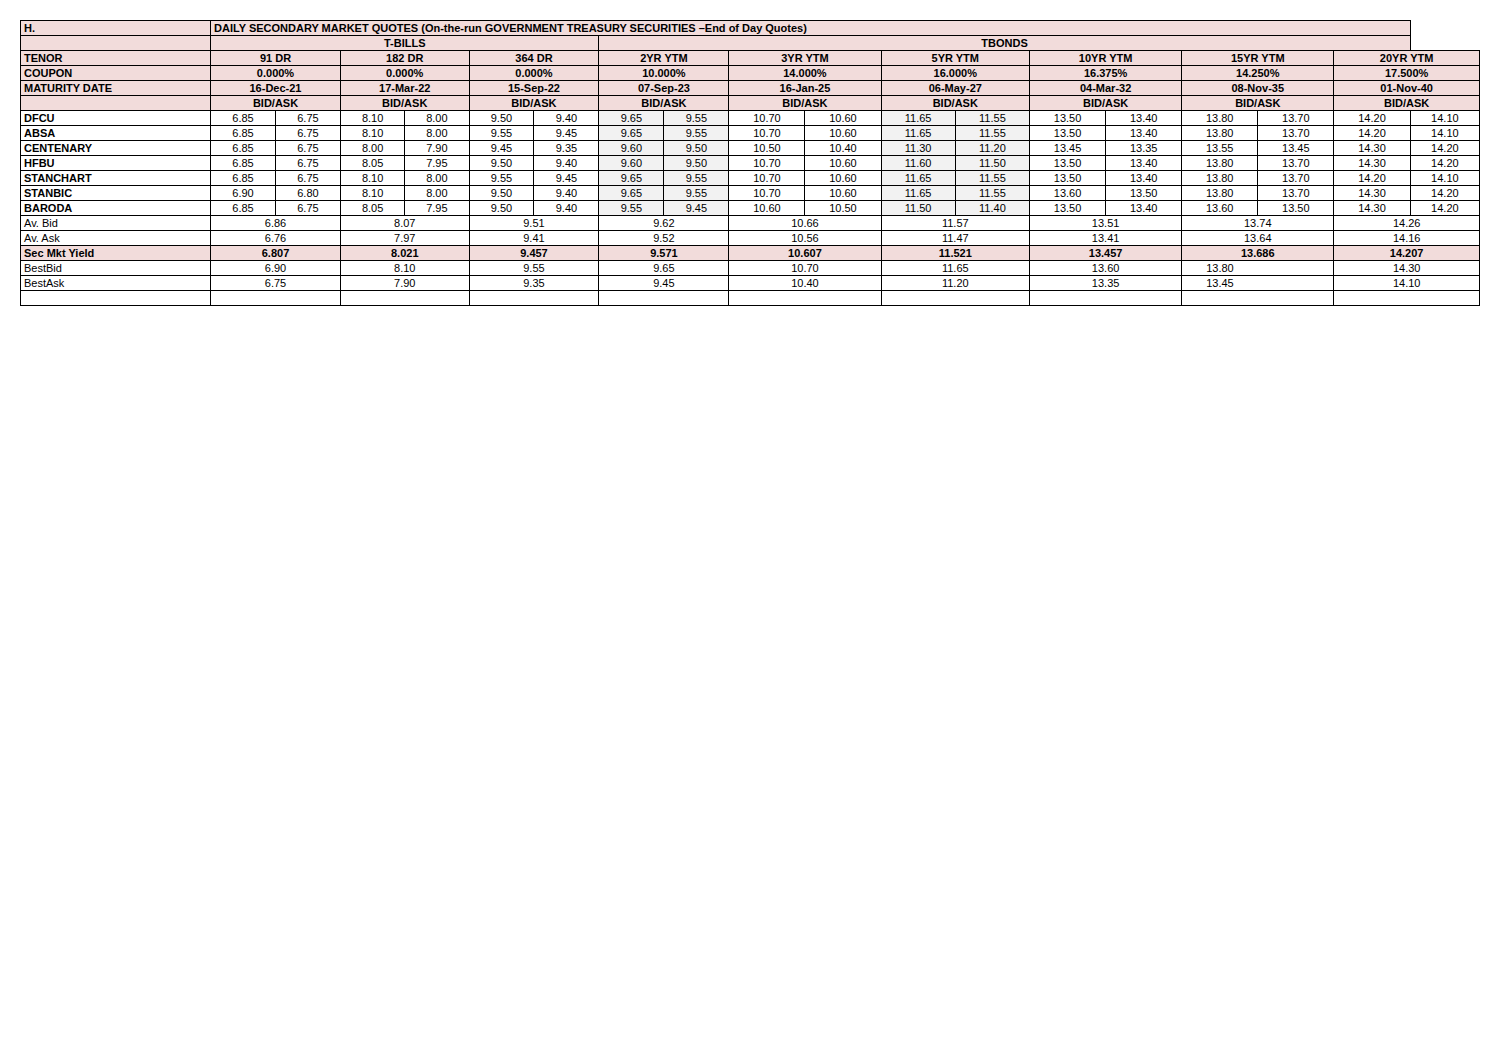| H. | DAILY SECONDARY MARKET QUOTES (On-the-run GOVERNMENT TREASURY SECURITIES –End of Day Quotes) |
| | T-BILLS | TBONDS |
| TENOR | 91 DR | 182 DR | 364 DR | 2YR YTM | 3YR YTM | 5YR YTM | 10YR YTM | 15YR YTM | 20YR YTM |
| COUPON | 0.000% | 0.000% | 0.000% | 10.000% | 14.000% | 16.000% | 16.375% | 14.250% | 17.500% |
| MATURITY DATE | 16-Dec-21 | 17-Mar-22 | 15-Sep-22 | 07-Sep-23 | 16-Jan-25 | 06-May-27 | 04-Mar-32 | 08-Nov-35 | 01-Nov-40 |
| | BID/ASK | BID/ASK | BID/ASK | BID/ASK | BID/ASK | BID/ASK | BID/ASK | BID/ASK | BID/ASK |
| DFCU | 6.85 | 6.75 | 8.10 | 8.00 | 9.50 | 9.40 | 9.65 | 9.55 | 10.70 | 10.60 | 11.65 | 11.55 | 13.50 | 13.40 | 13.80 | 13.70 | 14.20 | 14.10 |
| ABSA | 6.85 | 6.75 | 8.10 | 8.00 | 9.55 | 9.45 | 9.65 | 9.55 | 10.70 | 10.60 | 11.65 | 11.55 | 13.50 | 13.40 | 13.80 | 13.70 | 14.20 | 14.10 |
| CENTENARY | 6.85 | 6.75 | 8.00 | 7.90 | 9.45 | 9.35 | 9.60 | 9.50 | 10.50 | 10.40 | 11.30 | 11.20 | 13.45 | 13.35 | 13.55 | 13.45 | 14.30 | 14.20 |
| HFBU | 6.85 | 6.75 | 8.05 | 7.95 | 9.50 | 9.40 | 9.60 | 9.50 | 10.70 | 10.60 | 11.60 | 11.50 | 13.50 | 13.40 | 13.80 | 13.70 | 14.30 | 14.20 |
| STANCHART | 6.85 | 6.75 | 8.10 | 8.00 | 9.55 | 9.45 | 9.65 | 9.55 | 10.70 | 10.60 | 11.65 | 11.55 | 13.50 | 13.40 | 13.80 | 13.70 | 14.20 | 14.10 |
| STANBIC | 6.90 | 6.80 | 8.10 | 8.00 | 9.50 | 9.40 | 9.65 | 9.55 | 10.70 | 10.60 | 11.65 | 11.55 | 13.60 | 13.50 | 13.80 | 13.70 | 14.30 | 14.20 |
| BARODA | 6.85 | 6.75 | 8.05 | 7.95 | 9.50 | 9.40 | 9.55 | 9.45 | 10.60 | 10.50 | 11.50 | 11.40 | 13.50 | 13.40 | 13.60 | 13.50 | 14.30 | 14.20 |
| Av. Bid | 6.86 | 8.07 | 9.51 | 9.62 | 10.66 | 11.57 | 13.51 | 13.74 | 14.26 |
| Av. Ask | 6.76 | 7.97 | 9.41 | 9.52 | 10.56 | 11.47 | 13.41 | 13.64 | 14.16 |
| Sec Mkt Yield | 6.807 | 8.021 | 9.457 | 9.571 | 10.607 | 11.521 | 13.457 | 13.686 | 14.207 |
| BestBid | 6.90 | 8.10 | 9.55 | 9.65 | 10.70 | 11.65 | 13.60 | 13.80 | | 14.30 |
| BestAsk | 6.75 | 7.90 | 9.35 | 9.45 | 10.40 | 11.20 | 13.35 | 13.45 | | 14.10 |